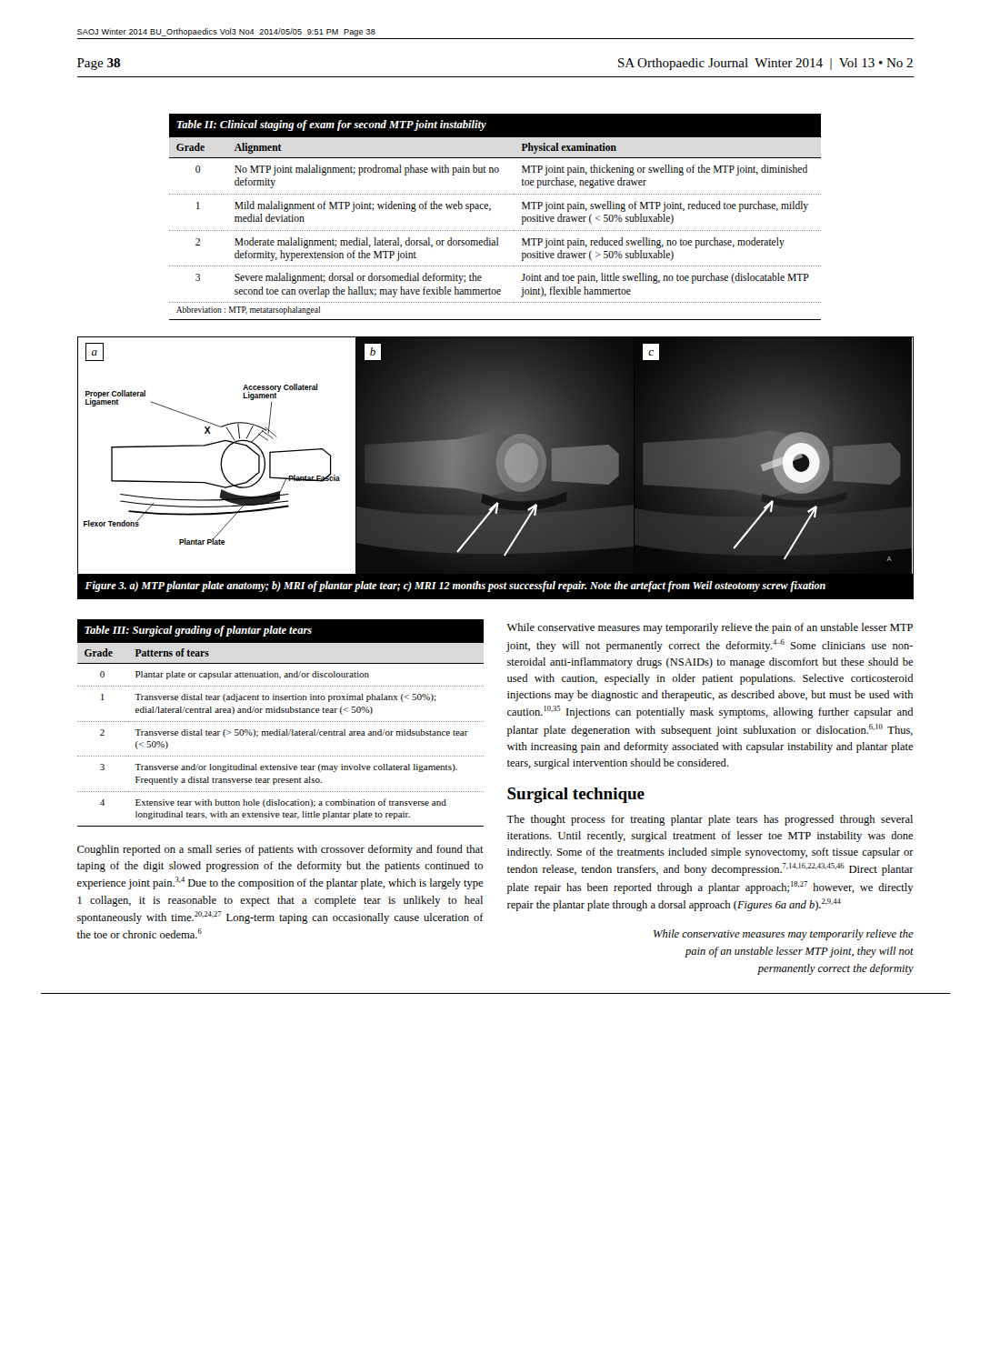SAOJ Winter 2014 BU_Orthopaedics Vol3 No4 2014/05/05 9:51 PM Page 38
Page 38
SA Orthopaedic Journal Winter 2014 | Vol 13 • No 2
Table II: Clinical staging of exam for second MTP joint instability
| Grade | Alignment | Physical examination |
| --- | --- | --- |
| 0 | No MTP joint malalignment; prodromal phase with pain but no deformity | MTP joint pain, thickening or swelling of the MTP joint, diminished toe purchase, negative drawer |
| 1 | Mild malalignment of MTP joint; widening of the web space, medial deviation | MTP joint pain, swelling of MTP joint, reduced toe purchase, mildly positive drawer ( < 50% subluxable) |
| 2 | Moderate malalignment; medial, lateral, dorsal, or dorsomedial deformity, hyperextension of the MTP joint | MTP joint pain, reduced swelling, no toe purchase, moderately positive drawer ( > 50% subluxable) |
| 3 | Severe malalignment; dorsal or dorsomedial deformity; the second toe can overlap the hallux; may have fexible hammertoe | Joint and toe pain, little swelling, no toe purchase (dislocatable MTP joint), flexible hammertoe |
| Abbreviation : MTP, metatarsophalangeal |
a Proper Collateral Ligament Accessory Collateral Ligament Flexor Tendons Plantar Fascia Plantar Plate X
b
c A
Figure 3. a) MTP plantar plate anatomy; b) MRI of plantar plate tear; c) MRI 12 months post successful repair. Note the artefact from Weil osteotomy screw fixation
Table III: Surgical grading of plantar plate tears
| Grade | Patterns of tears |
| --- | --- |
| 0 | Plantar plate or capsular attenuation, and/or discolouration |
| 1 | Transverse distal tear (adjacent to insertion into proximal phalanx (< 50%); edial/lateral/central area) and/or midsubstance tear (< 50%) |
| 2 | Transverse distal tear (> 50%); medial/lateral/central area and/or midsubstance tear (< 50%) |
| 3 | Transverse and/or longitudinal extensive tear (may involve collateral ligaments). Frequently a distal transverse tear present also. |
| 4 | Extensive tear with button hole (dislocation); a combination of transverse and longitudinal tears, with an extensive tear, little plantar plate to repair. |
Coughlin reported on a small series of patients with crossover deformity and found that taping of the digit slowed progression of the deformity but the patients continued to experience joint pain.3,4 Due to the composition of the plantar plate, which is largely type 1 collagen, it is reasonable to expect that a complete tear is unlikely to heal spontaneously with time.20,24,27 Long-term taping can occasionally cause ulceration of the toe or chronic oedema.6
While conservative measures may temporarily relieve the pain of an unstable lesser MTP joint, they will not permanently correct the deformity.4–6 Some clinicians use non-steroidal anti-inflammatory drugs (NSAIDs) to manage discomfort but these should be used with caution, especially in older patient populations. Selective corticosteroid injections may be diagnostic and therapeutic, as described above, but must be used with caution.10,35 Injections can potentially mask symptoms, allowing further capsular and plantar plate degeneration with subsequent joint subluxation or dislocation.6,10 Thus, with increasing pain and deformity associated with capsular instability and plantar plate tears, surgical intervention should be considered.
Surgical technique
The thought process for treating plantar plate tears has progressed through several iterations. Until recently, surgical treatment of lesser toe MTP instability was done indirectly. Some of the treatments included simple synovectomy, soft tissue capsular or tendon release, tendon transfers, and bony decompression.7,14,16,22,43,45,46 Direct plantar plate repair has been reported through a plantar approach;18,27 however, we directly repair the plantar plate through a dorsal approach (Figures 6a and b).2,9,44
While conservative measures may temporarily relieve the
pain of an unstable lesser MTP joint, they will not
permanently correct the deformity